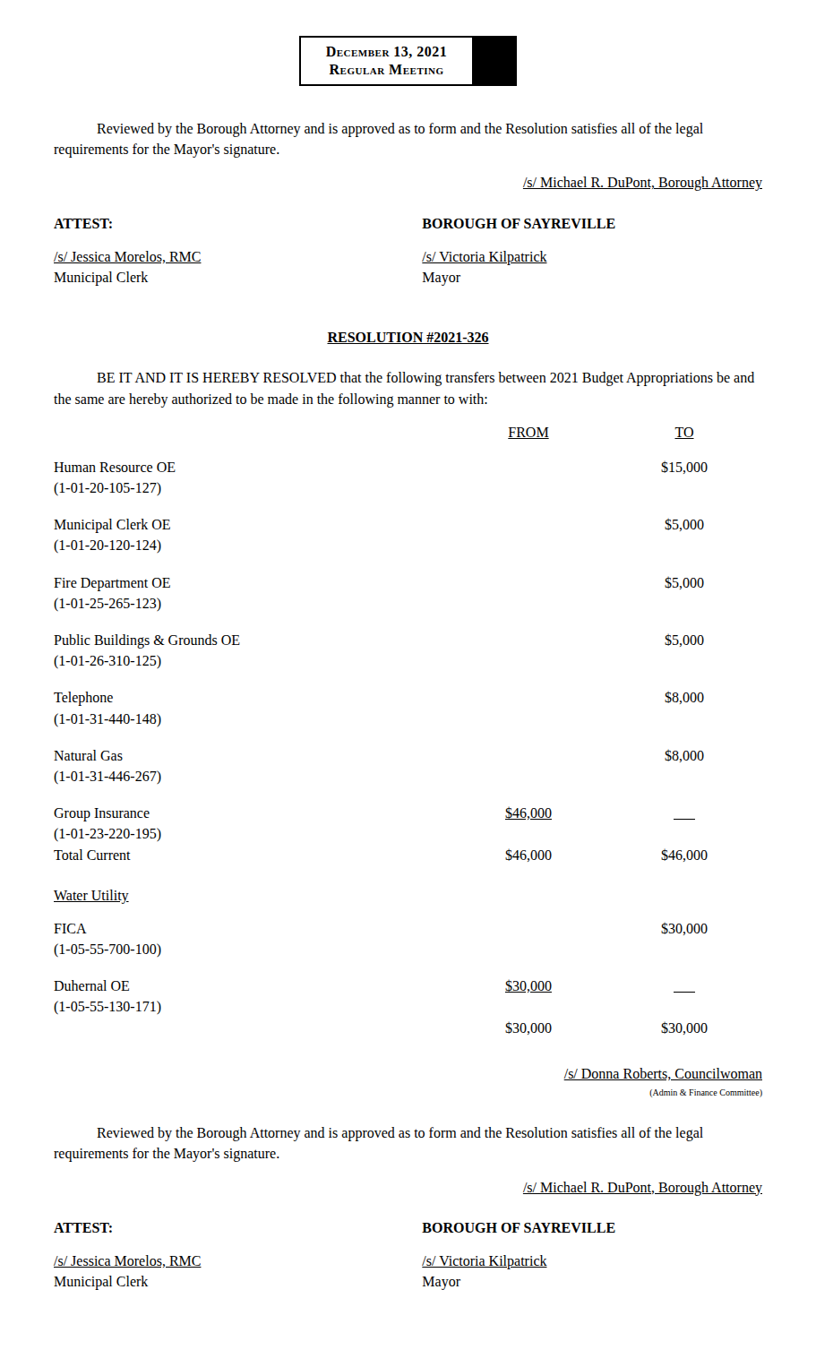December 13, 2021
Regular Meeting
Reviewed by the Borough Attorney and is approved as to form and the Resolution satisfies all of the legal requirements for the Mayor's signature.
/s/ Michael R. DuPont, Borough Attorney
ATTEST:
/s/ Jessica Morelos, RMC
Municipal Clerk
BOROUGH OF SAYREVILLE
/s/ Victoria Kilpatrick
Mayor
RESOLUTION #2021-326
BE IT AND IT IS HEREBY RESOLVED that the following transfers between 2021 Budget Appropriations be and the same are hereby authorized to be made in the following manner to with:
| | FROM | TO |
| Human Resource OE (1-01-20-105-127) | | $15,000 |
| Municipal Clerk OE (1-01-20-120-124) | | $5,000 |
| Fire Department OE (1-01-25-265-123) | | $5,000 |
| Public Buildings & Grounds OE (1-01-26-310-125) | | $5,000 |
| Telephone (1-01-31-440-148) | | $8,000 |
| Natural Gas (1-01-31-446-267) | | $8,000 |
| Group Insurance (1-01-23-220-195) | $46,000 | |
| Total Current | $46,000 | $46,000 |
Water Utility
| FICA (1-05-55-700-100) | | $30,000 |
| Duhernal OE (1-05-55-130-171) | $30,000 | |
| | $30,000 | $30,000 |
/s/ Donna Roberts, Councilwoman
(Admin & Finance Committee)
Reviewed by the Borough Attorney and is approved as to form and the Resolution satisfies all of the legal requirements for the Mayor's signature.
/s/ Michael R. DuPont, Borough Attorney
ATTEST:
/s/ Jessica Morelos, RMC
Municipal Clerk
BOROUGH OF SAYREVILLE
/s/ Victoria Kilpatrick
Mayor